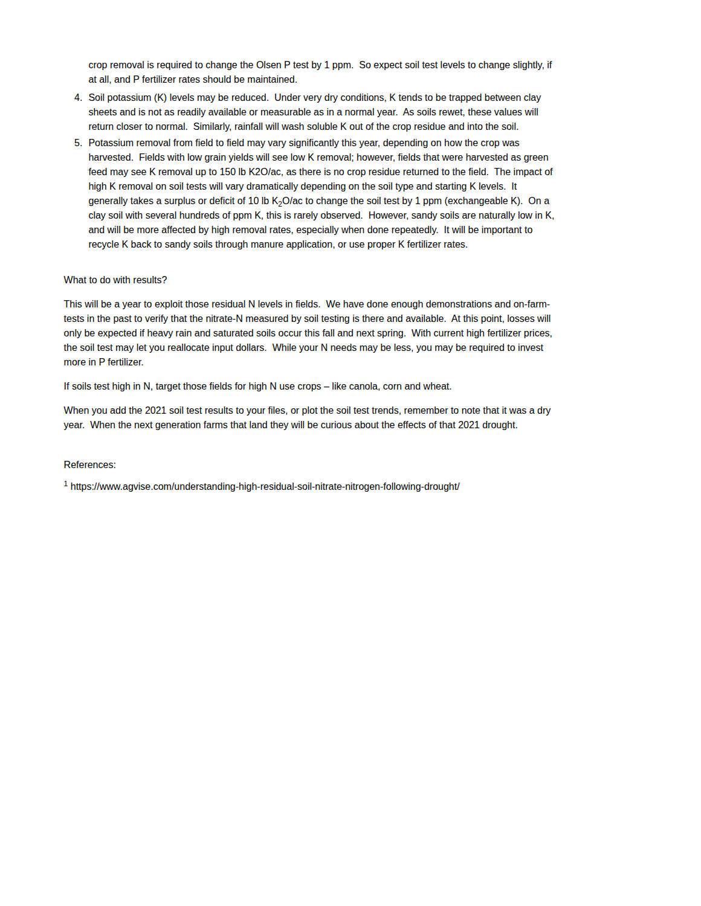crop removal is required to change the Olsen P test by 1 ppm. So expect soil test levels to change slightly, if at all, and P fertilizer rates should be maintained.
Soil potassium (K) levels may be reduced. Under very dry conditions, K tends to be trapped between clay sheets and is not as readily available or measurable as in a normal year. As soils rewet, these values will return closer to normal. Similarly, rainfall will wash soluble K out of the crop residue and into the soil.
Potassium removal from field to field may vary significantly this year, depending on how the crop was harvested. Fields with low grain yields will see low K removal; however, fields that were harvested as green feed may see K removal up to 150 lb K2O/ac, as there is no crop residue returned to the field. The impact of high K removal on soil tests will vary dramatically depending on the soil type and starting K levels. It generally takes a surplus or deficit of 10 lb K2O/ac to change the soil test by 1 ppm (exchangeable K). On a clay soil with several hundreds of ppm K, this is rarely observed. However, sandy soils are naturally low in K, and will be more affected by high removal rates, especially when done repeatedly. It will be important to recycle K back to sandy soils through manure application, or use proper K fertilizer rates.
What to do with results?
This will be a year to exploit those residual N levels in fields. We have done enough demonstrations and on-farm-tests in the past to verify that the nitrate-N measured by soil testing is there and available. At this point, losses will only be expected if heavy rain and saturated soils occur this fall and next spring. With current high fertilizer prices, the soil test may let you reallocate input dollars. While your N needs may be less, you may be required to invest more in P fertilizer.
If soils test high in N, target those fields for high N use crops – like canola, corn and wheat.
When you add the 2021 soil test results to your files, or plot the soil test trends, remember to note that it was a dry year. When the next generation farms that land they will be curious about the effects of that 2021 drought.
References:
1 https://www.agvise.com/understanding-high-residual-soil-nitrate-nitrogen-following-drought/